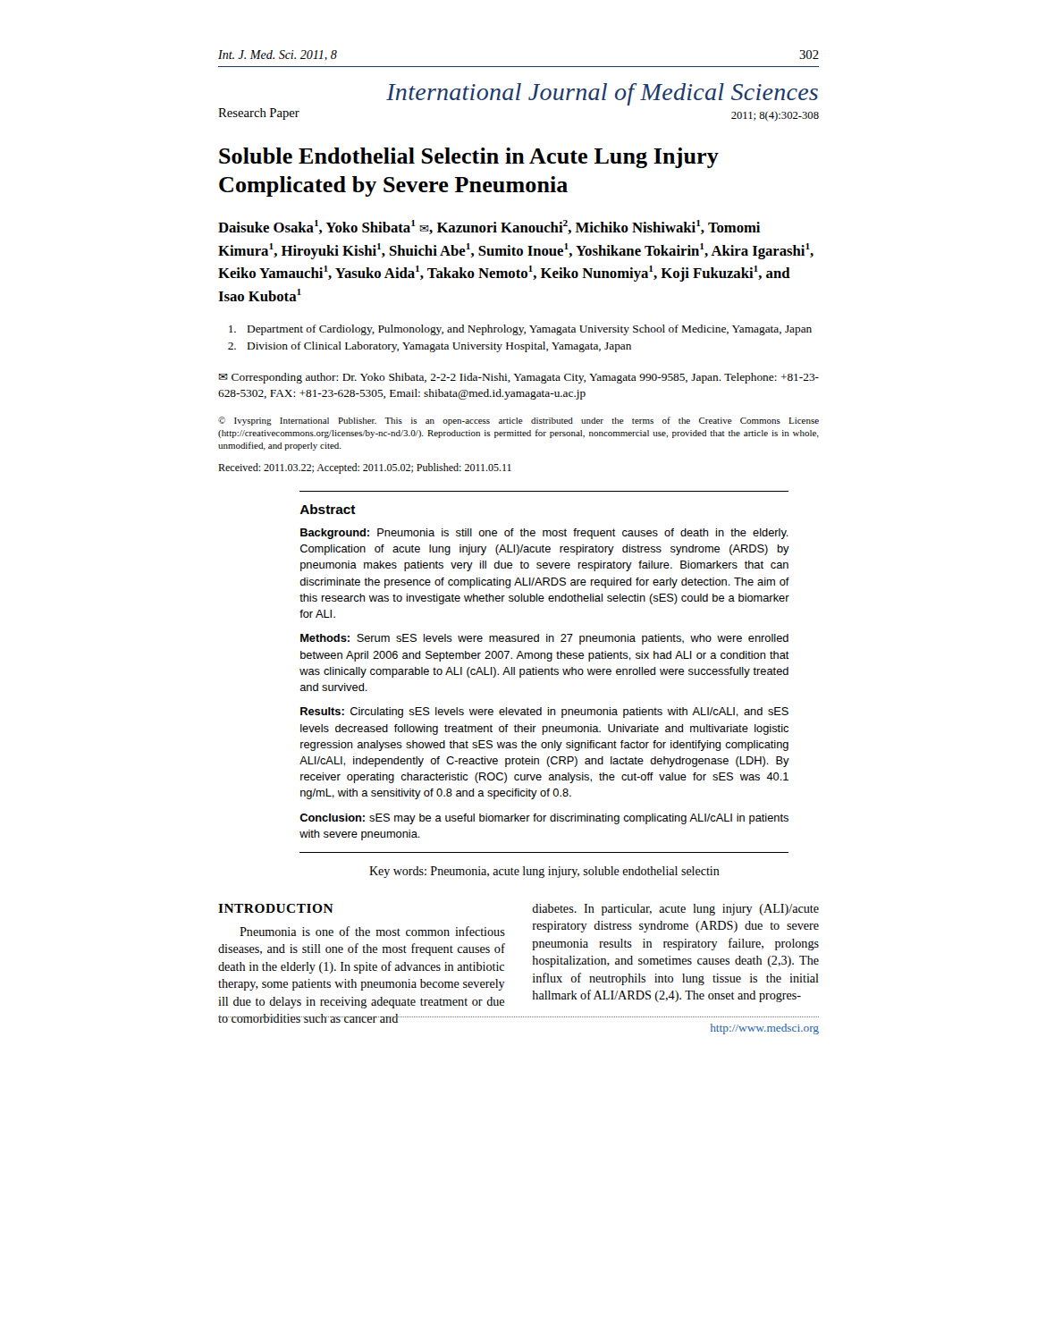Int. J. Med. Sci. 2011, 8
302
International Journal of Medical Sciences
2011; 8(4):302-308
Research Paper
Soluble Endothelial Selectin in Acute Lung Injury Complicated by Severe Pneumonia
Daisuke Osaka1, Yoko Shibata1 ✉, Kazunori Kanouchi2, Michiko Nishiwaki1, Tomomi Kimura1, Hiroyuki Kishi1, Shuichi Abe1, Sumito Inoue1, Yoshikane Tokairin1, Akira Igarashi1, Keiko Yamauchi1, Yasuko Aida1, Takako Nemoto1, Keiko Nunomiya1, Koji Fukuzaki1, and Isao Kubota1
Department of Cardiology, Pulmonology, and Nephrology, Yamagata University School of Medicine, Yamagata, Japan
Division of Clinical Laboratory, Yamagata University Hospital, Yamagata, Japan
✉ Corresponding author: Dr. Yoko Shibata, 2-2-2 Iida-Nishi, Yamagata City, Yamagata 990-9585, Japan. Telephone: +81-23-628-5302, FAX: +81-23-628-5305, Email: shibata@med.id.yamagata-u.ac.jp
© Ivyspring International Publisher. This is an open-access article distributed under the terms of the Creative Commons License (http://creativecommons.org/licenses/by-nc-nd/3.0/). Reproduction is permitted for personal, noncommercial use, provided that the article is in whole, unmodified, and properly cited.
Received: 2011.03.22; Accepted: 2011.05.02; Published: 2011.05.11
Abstract
Background: Pneumonia is still one of the most frequent causes of death in the elderly. Complication of acute lung injury (ALI)/acute respiratory distress syndrome (ARDS) by pneumonia makes patients very ill due to severe respiratory failure. Biomarkers that can discriminate the presence of complicating ALI/ARDS are required for early detection. The aim of this research was to investigate whether soluble endothelial selectin (sES) could be a biomarker for ALI.
Methods: Serum sES levels were measured in 27 pneumonia patients, who were enrolled between April 2006 and September 2007. Among these patients, six had ALI or a condition that was clinically comparable to ALI (cALI). All patients who were enrolled were successfully treated and survived.
Results: Circulating sES levels were elevated in pneumonia patients with ALI/cALI, and sES levels decreased following treatment of their pneumonia. Univariate and multivariate logistic regression analyses showed that sES was the only significant factor for identifying complicating ALI/cALI, independently of C-reactive protein (CRP) and lactate dehydrogenase (LDH). By receiver operating characteristic (ROC) curve analysis, the cut-off value for sES was 40.1 ng/mL, with a sensitivity of 0.8 and a specificity of 0.8.
Conclusion: sES may be a useful biomarker for discriminating complicating ALI/cALI in patients with severe pneumonia.
Key words: Pneumonia, acute lung injury, soluble endothelial selectin
INTRODUCTION
Pneumonia is one of the most common infectious diseases, and is still one of the most frequent causes of death in the elderly (1). In spite of advances in antibiotic therapy, some patients with pneumonia become severely ill due to delays in receiving adequate treatment or due to comorbidities such as cancer and
diabetes. In particular, acute lung injury (ALI)/acute respiratory distress syndrome (ARDS) due to severe pneumonia results in respiratory failure, prolongs hospitalization, and sometimes causes death (2,3). The influx of neutrophils into lung tissue is the initial hallmark of ALI/ARDS (2,4). The onset and progres-
http://www.medsci.org